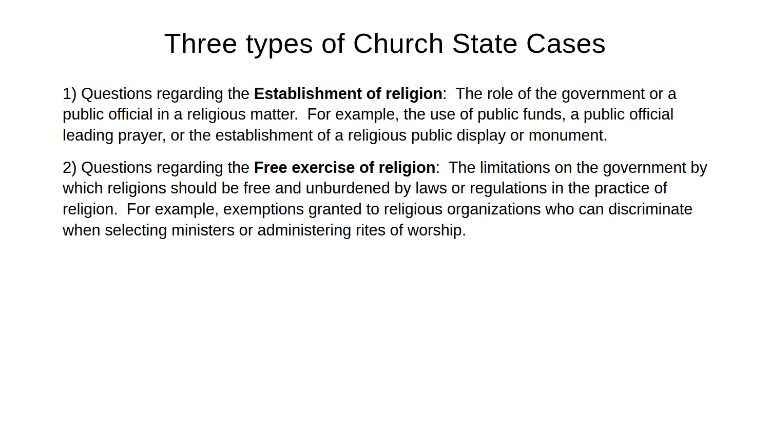Three types of Church State Cases
1) Questions regarding the Establishment of religion: The role of the government or a public official in a religious matter. For example, the use of public funds, a public official leading prayer, or the establishment of a religious public display or monument.
2) Questions regarding the Free exercise of religion: The limitations on the government by which religions should be free and unburdened by laws or regulations in the practice of religion. For example, exemptions granted to religious organizations who can discriminate when selecting ministers or administering rites of worship.